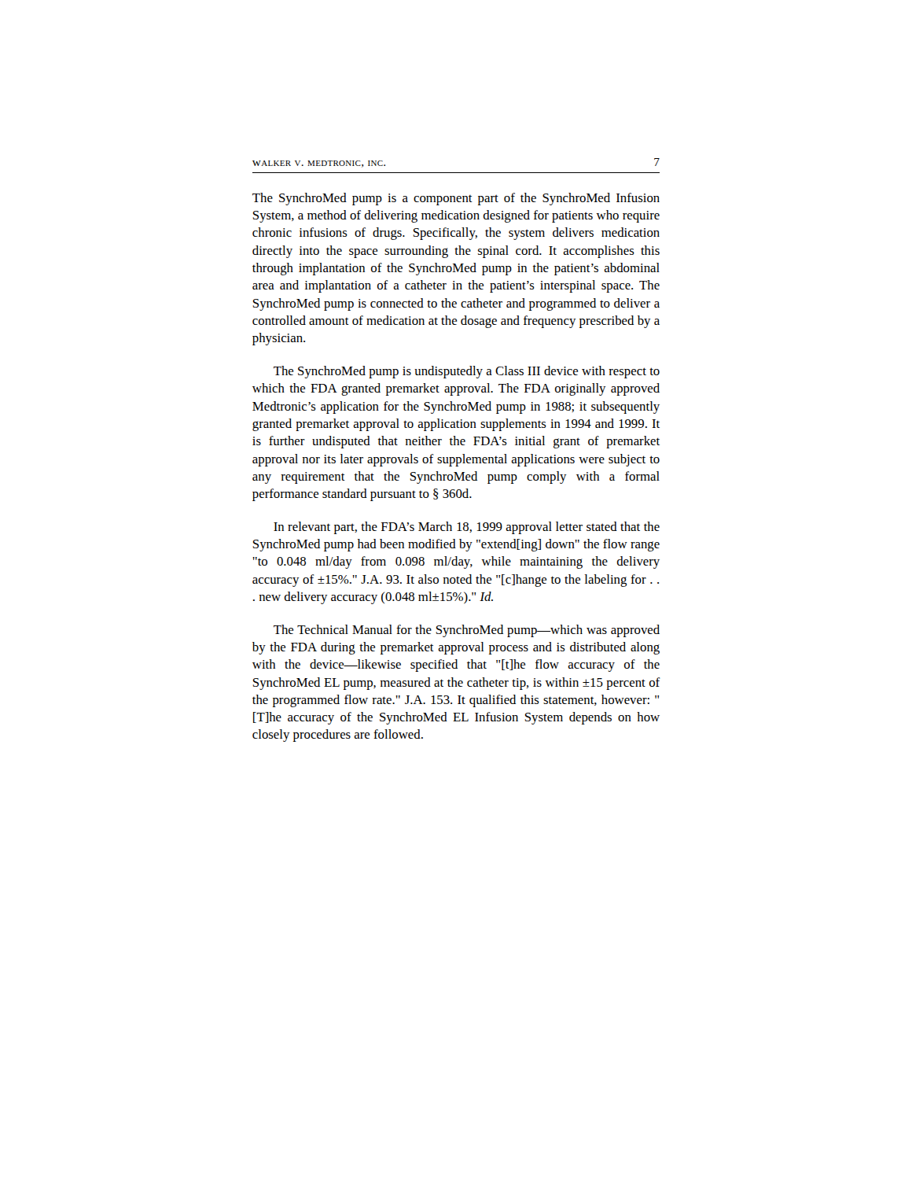Walker v. Medtronic, Inc. 7
The SynchroMed pump is a component part of the SynchroMed Infusion System, a method of delivering medication designed for patients who require chronic infusions of drugs. Specifically, the system delivers medication directly into the space surrounding the spinal cord. It accomplishes this through implantation of the SynchroMed pump in the patient’s abdominal area and implantation of a catheter in the patient’s interspinal space. The SynchroMed pump is connected to the catheter and programmed to deliver a controlled amount of medication at the dosage and frequency prescribed by a physician.
The SynchroMed pump is undisputedly a Class III device with respect to which the FDA granted premarket approval. The FDA originally approved Medtronic’s application for the SynchroMed pump in 1988; it subsequently granted premarket approval to application supplements in 1994 and 1999. It is further undisputed that neither the FDA’s initial grant of premarket approval nor its later approvals of supplemental applications were subject to any requirement that the SynchroMed pump comply with a formal performance standard pursuant to § 360d.
In relevant part, the FDA’s March 18, 1999 approval letter stated that the SynchroMed pump had been modified by "extend[ing] down" the flow range "to 0.048 ml/day from 0.098 ml/day, while maintaining the delivery accuracy of ±15%." J.A. 93. It also noted the "[c]hange to the labeling for . . . new delivery accuracy (0.048 ml±15%)." Id.
The Technical Manual for the SynchroMed pump—which was approved by the FDA during the premarket approval process and is distributed along with the device—likewise specified that "[t]he flow accuracy of the SynchroMed EL pump, measured at the catheter tip, is within ±15 percent of the programmed flow rate." J.A. 153. It qualified this statement, however: "[T]he accuracy of the SynchroMed EL Infusion System depends on how closely procedures are followed.